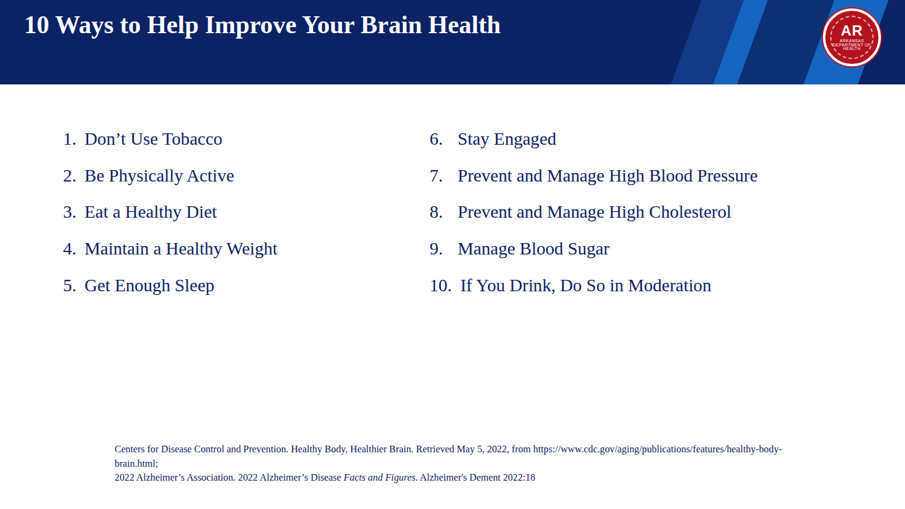10 Ways to Help Improve Your Brain Health
AR Arkansas Department of Health
Don’t Use Tobacco
Be Physically Active
Eat a Healthy Diet
Maintain a Healthy Weight
Get Enough Sleep
6. Stay Engaged
7. Prevent and Manage High Blood Pressure
8. Prevent and Manage High Cholesterol
9. Manage Blood Sugar
10. If You Drink, Do So in Moderation
Centers for Disease Control and Prevention. Healthy Body, Healthier Brain. Retrieved May 5, 2022, from https://www.cdc.gov/aging/publications/features/healthy-body-brain.html;
2022 Alzheimer’s Association. 2022 Alzheimer’s Disease Facts and Figures. Alzheimer's Dement 2022:18